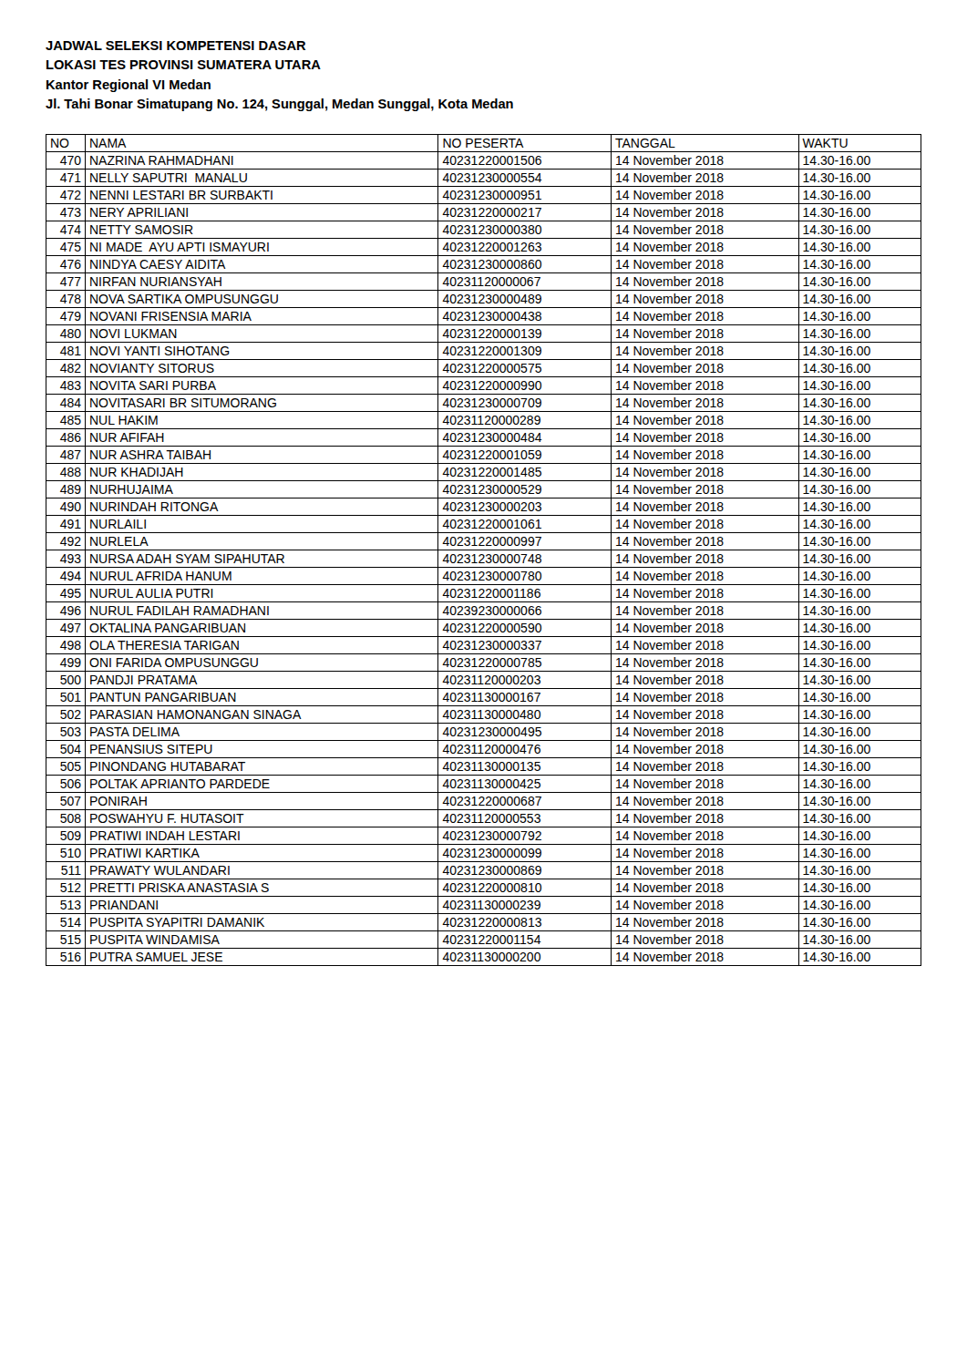JADWAL SELEKSI KOMPETENSI DASAR
LOKASI TES PROVINSI SUMATERA UTARA
Kantor Regional VI Medan
Jl. Tahi Bonar Simatupang No. 124, Sunggal, Medan Sunggal, Kota Medan
| NO | NAMA | NO PESERTA | TANGGAL | WAKTU |
| --- | --- | --- | --- | --- |
| 470 | NAZRINA RAHMADHANI | 40231220001506 | 14 November 2018 | 14.30-16.00 |
| 471 | NELLY SAPUTRI MANALU | 40231230000554 | 14 November 2018 | 14.30-16.00 |
| 472 | NENNI LESTARI BR SURBAKTI | 40231230000951 | 14 November 2018 | 14.30-16.00 |
| 473 | NERY APRILIANI | 40231220000217 | 14 November 2018 | 14.30-16.00 |
| 474 | NETTY SAMOSIR | 40231230000380 | 14 November 2018 | 14.30-16.00 |
| 475 | NI MADE AYU APTI ISMAYURI | 40231220001263 | 14 November 2018 | 14.30-16.00 |
| 476 | NINDYA CAESY AIDITA | 40231230000860 | 14 November 2018 | 14.30-16.00 |
| 477 | NIRFAN NURIANSYAH | 40231120000067 | 14 November 2018 | 14.30-16.00 |
| 478 | NOVA SARTIKA OMPUSUNGGU | 40231230000489 | 14 November 2018 | 14.30-16.00 |
| 479 | NOVANI FRISENSIA MARIA | 40231230000438 | 14 November 2018 | 14.30-16.00 |
| 480 | NOVI LUKMAN | 40231220000139 | 14 November 2018 | 14.30-16.00 |
| 481 | NOVI YANTI SIHOTANG | 40231220001309 | 14 November 2018 | 14.30-16.00 |
| 482 | NOVIANTY SITORUS | 40231220000575 | 14 November 2018 | 14.30-16.00 |
| 483 | NOVITA SARI PURBA | 40231220000990 | 14 November 2018 | 14.30-16.00 |
| 484 | NOVITASARI BR SITUMORANG | 40231230000709 | 14 November 2018 | 14.30-16.00 |
| 485 | NUL HAKIM | 40231120000289 | 14 November 2018 | 14.30-16.00 |
| 486 | NUR AFIFAH | 40231230000484 | 14 November 2018 | 14.30-16.00 |
| 487 | NUR ASHRA TAIBAH | 40231220001059 | 14 November 2018 | 14.30-16.00 |
| 488 | NUR KHADIJAH | 40231220001485 | 14 November 2018 | 14.30-16.00 |
| 489 | NURHUJAIMA | 40231230000529 | 14 November 2018 | 14.30-16.00 |
| 490 | NURINDAH RITONGA | 40231230000203 | 14 November 2018 | 14.30-16.00 |
| 491 | NURLAILI | 40231220001061 | 14 November 2018 | 14.30-16.00 |
| 492 | NURLELA | 40231220000997 | 14 November 2018 | 14.30-16.00 |
| 493 | NURSA ADAH SYAM SIPAHUTAR | 40231230000748 | 14 November 2018 | 14.30-16.00 |
| 494 | NURUL AFRIDA HANUM | 40231230000780 | 14 November 2018 | 14.30-16.00 |
| 495 | NURUL AULIA PUTRI | 40231220001186 | 14 November 2018 | 14.30-16.00 |
| 496 | NURUL FADILAH RAMADHANI | 40239230000066 | 14 November 2018 | 14.30-16.00 |
| 497 | OKTALINA PANGARIBUAN | 40231220000590 | 14 November 2018 | 14.30-16.00 |
| 498 | OLA THERESIA TARIGAN | 40231230000337 | 14 November 2018 | 14.30-16.00 |
| 499 | ONI FARIDA OMPUSUNGGU | 40231220000785 | 14 November 2018 | 14.30-16.00 |
| 500 | PANDJI PRATAMA | 40231120000203 | 14 November 2018 | 14.30-16.00 |
| 501 | PANTUN PANGARIBUAN | 40231130000167 | 14 November 2018 | 14.30-16.00 |
| 502 | PARASIAN HAMONANGAN SINAGA | 40231130000480 | 14 November 2018 | 14.30-16.00 |
| 503 | PASTA DELIMA | 40231230000495 | 14 November 2018 | 14.30-16.00 |
| 504 | PENANSIUS SITEPU | 40231120000476 | 14 November 2018 | 14.30-16.00 |
| 505 | PINONDANG HUTABARAT | 40231130000135 | 14 November 2018 | 14.30-16.00 |
| 506 | POLTAK APRIANTO PARDEDE | 40231130000425 | 14 November 2018 | 14.30-16.00 |
| 507 | PONIRAH | 40231220000687 | 14 November 2018 | 14.30-16.00 |
| 508 | POSWAHYU F. HUTASOIT | 40231120000553 | 14 November 2018 | 14.30-16.00 |
| 509 | PRATIWI INDAH LESTARI | 40231230000792 | 14 November 2018 | 14.30-16.00 |
| 510 | PRATIWI KARTIKA | 40231230000099 | 14 November 2018 | 14.30-16.00 |
| 511 | PRAWATY WULANDARI | 40231230000869 | 14 November 2018 | 14.30-16.00 |
| 512 | PRETTI PRISKA ANASTASIA S | 40231220000810 | 14 November 2018 | 14.30-16.00 |
| 513 | PRIANDANI | 40231130000239 | 14 November 2018 | 14.30-16.00 |
| 514 | PUSPITA SYAPITRI DAMANIK | 40231220000813 | 14 November 2018 | 14.30-16.00 |
| 515 | PUSPITA WINDAMISA | 40231220001154 | 14 November 2018 | 14.30-16.00 |
| 516 | PUTRA SAMUEL JESE | 40231130000200 | 14 November 2018 | 14.30-16.00 |